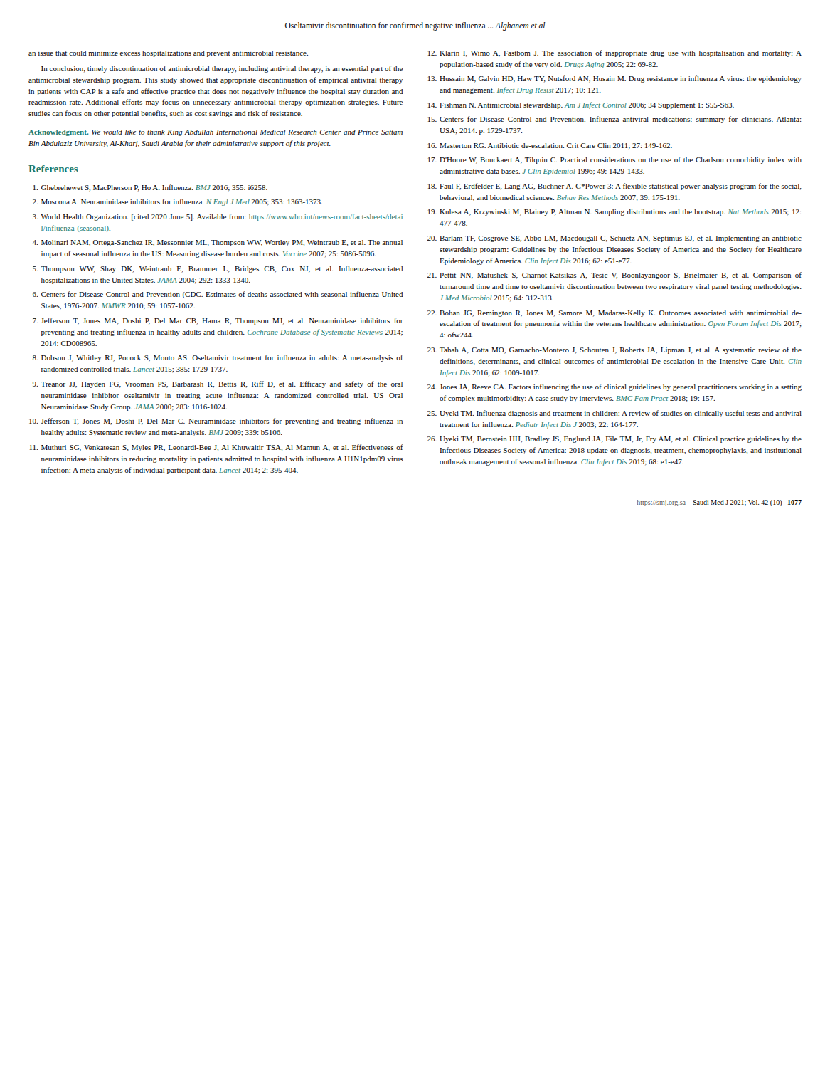Oseltamivir discontinuation for confirmed negative influenza ... Alghanem et al
an issue that could minimize excess hospitalizations and prevent antimicrobial resistance.
In conclusion, timely discontinuation of antimicrobial therapy, including antiviral therapy, is an essential part of the antimicrobial stewardship program. This study showed that appropriate discontinuation of empirical antiviral therapy in patients with CAP is a safe and effective practice that does not negatively influence the hospital stay duration and readmission rate. Additional efforts may focus on unnecessary antimicrobial therapy optimization strategies. Future studies can focus on other potential benefits, such as cost savings and risk of resistance.
Acknowledgment. We would like to thank King Abdullah International Medical Research Center and Prince Sattam Bin Abdulaziz University, Al-Kharj, Saudi Arabia for their administrative support of this project.
References
Ghebrehewet S, MacPherson P, Ho A. Influenza. BMJ 2016; 355: i6258.
Moscona A. Neuraminidase inhibitors for influenza. N Engl J Med 2005; 353: 1363-1373.
World Health Organization. [cited 2020 June 5]. Available from: https://www.who.int/news-room/fact-sheets/detail/influenza-(seasonal).
Molinari NAM, Ortega-Sanchez IR, Messonnier ML, Thompson WW, Wortley PM, Weintraub E, et al. The annual impact of seasonal influenza in the US: Measuring disease burden and costs. Vaccine 2007; 25: 5086-5096.
Thompson WW, Shay DK, Weintraub E, Brammer L, Bridges CB, Cox NJ, et al. Influenza-associated hospitalizations in the United States. JAMA 2004; 292: 1333-1340.
Centers for Disease Control and Prevention (CDC. Estimates of deaths associated with seasonal influenza-United States, 1976-2007. MMWR 2010; 59: 1057-1062.
Jefferson T, Jones MA, Doshi P, Del Mar CB, Hama R, Thompson MJ, et al. Neuraminidase inhibitors for preventing and treating influenza in healthy adults and children. Cochrane Database of Systematic Reviews 2014; 2014: CD008965.
Dobson J, Whitley RJ, Pocock S, Monto AS. Oseltamivir treatment for influenza in adults: A meta-analysis of randomized controlled trials. Lancet 2015; 385: 1729-1737.
Treanor JJ, Hayden FG, Vrooman PS, Barbarash R, Bettis R, Riff D, et al. Efficacy and safety of the oral neuraminidase inhibitor oseltamivir in treating acute influenza: A randomized controlled trial. US Oral Neuraminidase Study Group. JAMA 2000; 283: 1016-1024.
Jefferson T, Jones M, Doshi P, Del Mar C. Neuraminidase inhibitors for preventing and treating influenza in healthy adults: Systematic review and meta-analysis. BMJ 2009; 339: b5106.
Muthuri SG, Venkatesan S, Myles PR, Leonardi-Bee J, Al Khuwaitir TSA, Al Mamun A, et al. Effectiveness of neuraminidase inhibitors in reducing mortality in patients admitted to hospital with influenza A H1N1pdm09 virus infection: A meta-analysis of individual participant data. Lancet 2014; 2: 395-404.
Klarin I, Wimo A, Fastbom J. The association of inappropriate drug use with hospitalisation and mortality: A population-based study of the very old. Drugs Aging 2005; 22: 69-82.
Hussain M, Galvin HD, Haw TY, Nutsford AN, Husain M. Drug resistance in influenza A virus: the epidemiology and management. Infect Drug Resist 2017; 10: 121.
Fishman N. Antimicrobial stewardship. Am J Infect Control 2006; 34 Supplement 1: S55-S63.
Centers for Disease Control and Prevention. Influenza antiviral medications: summary for clinicians. Atlanta: USA; 2014. p. 1729-1737.
Masterton RG. Antibiotic de-escalation. Crit Care Clin 2011; 27: 149-162.
D'Hoore W, Bouckaert A, Tilquin C. Practical considerations on the use of the Charlson comorbidity index with administrative data bases. J Clin Epidemiol 1996; 49: 1429-1433.
Faul F, Erdfelder E, Lang AG, Buchner A. G*Power 3: A flexible statistical power analysis program for the social, behavioral, and biomedical sciences. Behav Res Methods 2007; 39: 175-191.
Kulesa A, Krzywinski M, Blainey P, Altman N. Sampling distributions and the bootstrap. Nat Methods 2015; 12: 477-478.
Barlam TF, Cosgrove SE, Abbo LM, Macdougall C, Schuetz AN, Septimus EJ, et al. Implementing an antibiotic stewardship program: Guidelines by the Infectious Diseases Society of America and the Society for Healthcare Epidemiology of America. Clin Infect Dis 2016; 62: e51-e77.
Pettit NN, Matushek S, Charnot-Katsikas A, Tesic V, Boonlayangoor S, Brielmaier B, et al. Comparison of turnaround time and time to oseltamivir discontinuation between two respiratory viral panel testing methodologies. J Med Microbiol 2015; 64: 312-313.
Bohan JG, Remington R, Jones M, Samore M, Madaras-Kelly K. Outcomes associated with antimicrobial de-escalation of treatment for pneumonia within the veterans healthcare administration. Open Forum Infect Dis 2017; 4: ofw244.
Tabah A, Cotta MO, Garnacho-Montero J, Schouten J, Roberts JA, Lipman J, et al. A systematic review of the definitions, determinants, and clinical outcomes of antimicrobial De-escalation in the Intensive Care Unit. Clin Infect Dis 2016; 62: 1009-1017.
Jones JA, Reeve CA. Factors influencing the use of clinical guidelines by general practitioners working in a setting of complex multimorbidity: A case study by interviews. BMC Fam Pract 2018; 19: 157.
Uyeki TM. Influenza diagnosis and treatment in children: A review of studies on clinically useful tests and antiviral treatment for influenza. Pediatr Infect Dis J 2003; 22: 164-177.
Uyeki TM, Bernstein HH, Bradley JS, Englund JA, File TM, Jr, Fry AM, et al. Clinical practice guidelines by the Infectious Diseases Society of America: 2018 update on diagnosis, treatment, chemoprophylaxis, and institutional outbreak management of seasonal influenza. Clin Infect Dis 2019; 68: e1-e47.
https://smj.org.sa Saudi Med J 2021; Vol. 42 (10) 1077